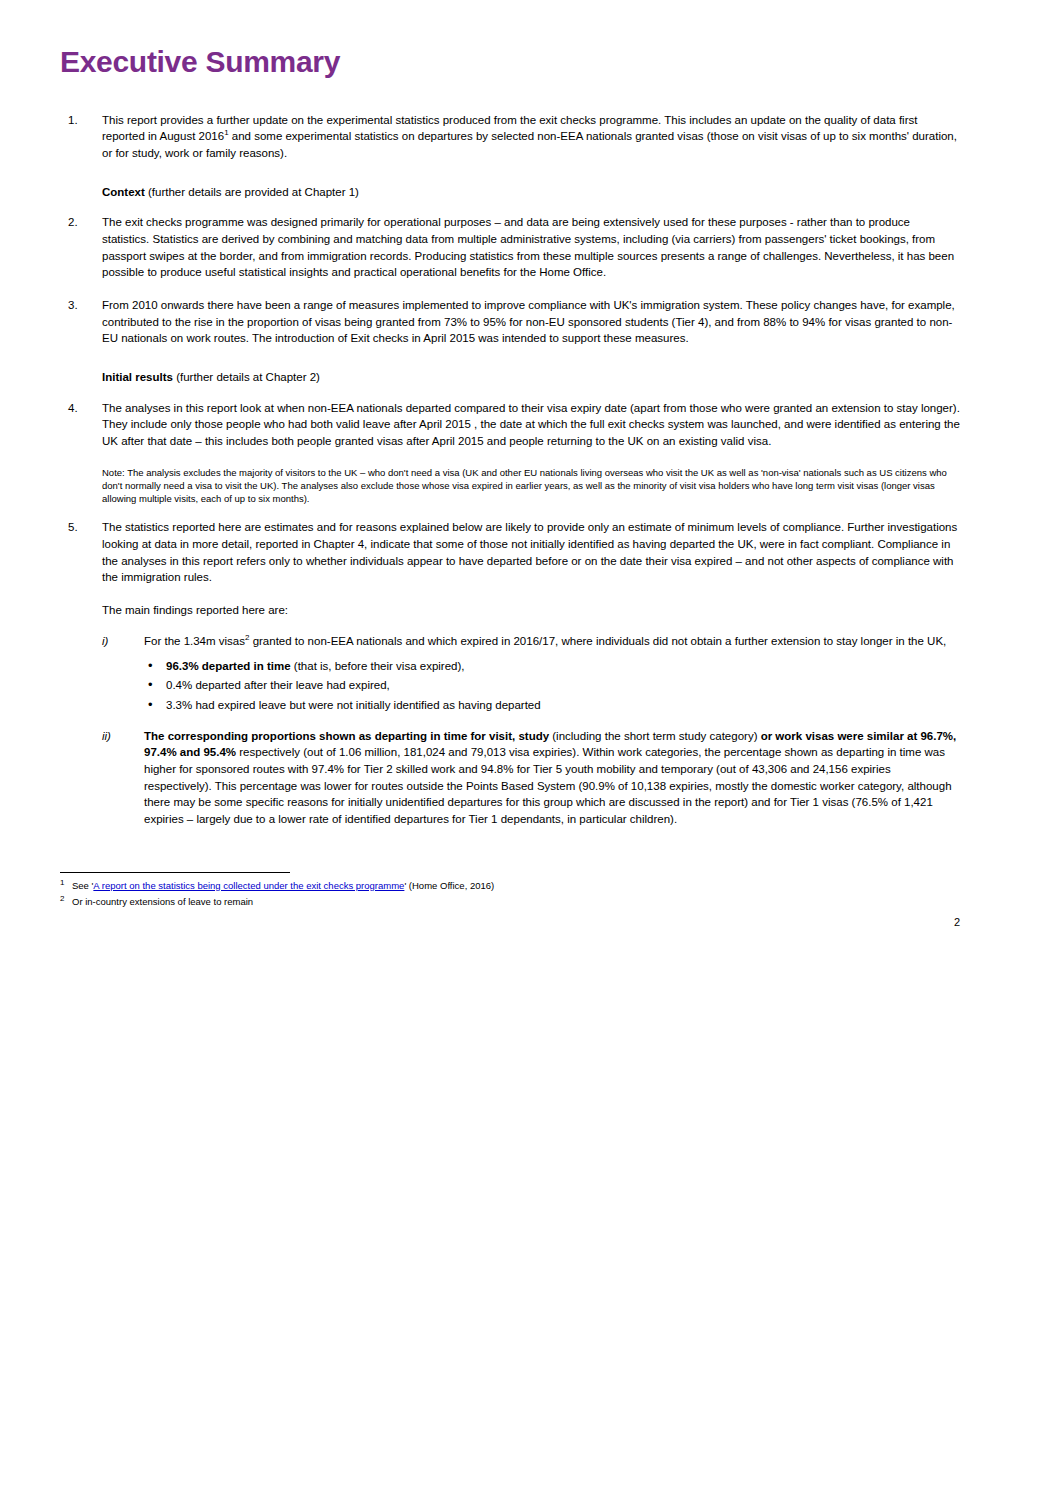Executive Summary
This report provides a further update on the experimental statistics produced from the exit checks programme. This includes an update on the quality of data first reported in August 20161 and some experimental statistics on departures by selected non-EEA nationals granted visas (those on visit visas of up to six months' duration, or for study, work or family reasons).
Context (further details are provided at Chapter 1)
The exit checks programme was designed primarily for operational purposes – and data are being extensively used for these purposes - rather than to produce statistics. Statistics are derived by combining and matching data from multiple administrative systems, including (via carriers) from passengers' ticket bookings, from passport swipes at the border, and from immigration records. Producing statistics from these multiple sources presents a range of challenges. Nevertheless, it has been possible to produce useful statistical insights and practical operational benefits for the Home Office.
From 2010 onwards there have been a range of measures implemented to improve compliance with UK's immigration system. These policy changes have, for example, contributed to the rise in the proportion of visas being granted from 73% to 95% for non-EU sponsored students (Tier 4), and from 88% to 94% for visas granted to non-EU nationals on work routes. The introduction of Exit checks in April 2015 was intended to support these measures.
Initial results (further details at Chapter 2)
The analyses in this report look at when non-EEA nationals departed compared to their visa expiry date (apart from those who were granted an extension to stay longer). They include only those people who had both valid leave after April 2015 , the date at which the full exit checks system was launched, and were identified as entering the UK after that date – this includes both people granted visas after April 2015 and people returning to the UK on an existing valid visa.
Note: The analysis excludes the majority of visitors to the UK – who don't need a visa (UK and other EU nationals living overseas who visit the UK as well as 'non-visa' nationals such as US citizens who don't normally need a visa to visit the UK). The analyses also exclude those whose visa expired in earlier years, as well as the minority of visit visa holders who have long term visit visas (longer visas allowing multiple visits, each of up to six months).
The statistics reported here are estimates and for reasons explained below are likely to provide only an estimate of minimum levels of compliance. Further investigations looking at data in more detail, reported in Chapter 4, indicate that some of those not initially identified as having departed the UK, were in fact compliant. Compliance in the analyses in this report refers only to whether individuals appear to have departed before or on the date their visa expired – and not other aspects of compliance with the immigration rules.
The main findings reported here are:
i) For the 1.34m visas2 granted to non-EEA nationals and which expired in 2016/17, where individuals did not obtain a further extension to stay longer in the UK,
96.3% departed in time (that is, before their visa expired),
0.4% departed after their leave had expired,
3.3% had expired leave but were not initially identified as having departed
ii) The corresponding proportions shown as departing in time for visit, study (including the short term study category) or work visas were similar at 96.7%, 97.4% and 95.4% respectively (out of 1.06 million, 181,024 and 79,013 visa expiries). Within work categories, the percentage shown as departing in time was higher for sponsored routes with 97.4% for Tier 2 skilled work and 94.8% for Tier 5 youth mobility and temporary (out of 43,306 and 24,156 expiries respectively). This percentage was lower for routes outside the Points Based System (90.9% of 10,138 expiries, mostly the domestic worker category, although there may be some specific reasons for initially unidentified departures for this group which are discussed in the report) and for Tier 1 visas (76.5% of 1,421 expiries – largely due to a lower rate of identified departures for Tier 1 dependants, in particular children).
1 See 'A report on the statistics being collected under the exit checks programme' (Home Office, 2016)
2 Or in-country extensions of leave to remain
2